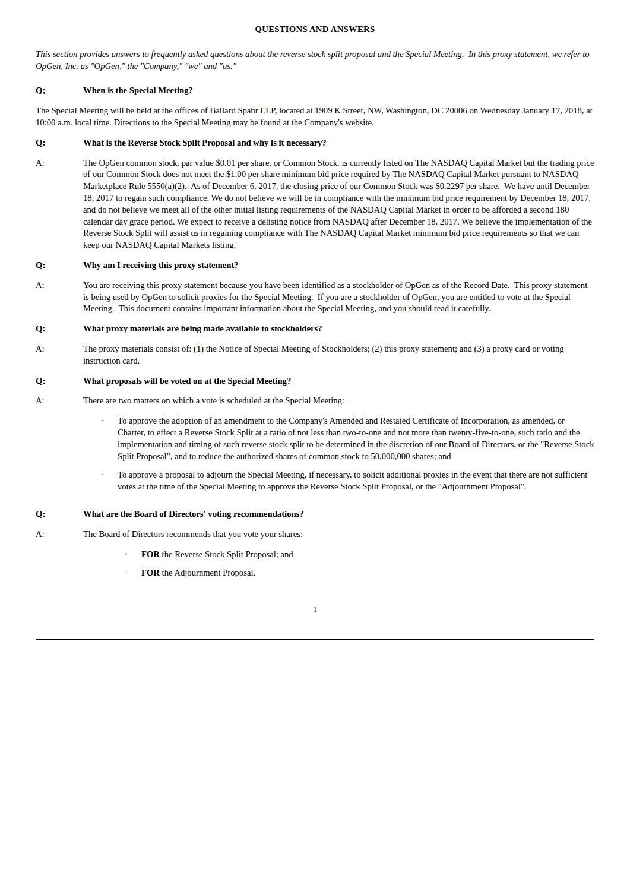QUESTIONS AND ANSWERS
This section provides answers to frequently asked questions about the reverse stock split proposal and the Special Meeting. In this proxy statement, we refer to OpGen, Inc. as "OpGen," the "Company," "we" and "us."
| Q; | When is the Special Meeting? |
The Special Meeting will be held at the offices of Ballard Spahr LLP, located at 1909 K Street, NW, Washington, DC 20006 on Wednesday January 17, 2018, at 10:00 a.m. local time. Directions to the Special Meeting may be found at the Company's website.
| Q: | What is the Reverse Stock Split Proposal and why is it necessary? |
| A: | The OpGen common stock, par value $0.01 per share, or Common Stock, is currently listed on The NASDAQ Capital Market but the trading price of our Common Stock does not meet the $1.00 per share minimum bid price required by The NASDAQ Capital Market pursuant to NASDAQ Marketplace Rule 5550(a)(2). As of December 6, 2017, the closing price of our Common Stock was $0.2297 per share. We have until December 18, 2017 to regain such compliance. We do not believe we will be in compliance with the minimum bid price requirement by December 18, 2017, and do not believe we meet all of the other initial listing requirements of the NASDAQ Capital Market in order to be afforded a second 180 calendar day grace period. We expect to receive a delisting notice from NASDAQ after December 18, 2017. We believe the implementation of the Reverse Stock Split will assist us in regaining compliance with The NASDAQ Capital Market minimum bid price requirements so that we can keep our NASDAQ Capital Markets listing. |
| Q: | Why am I receiving this proxy statement? |
| A: | You are receiving this proxy statement because you have been identified as a stockholder of OpGen as of the Record Date. This proxy statement is being used by OpGen to solicit proxies for the Special Meeting. If you are a stockholder of OpGen, you are entitled to vote at the Special Meeting. This document contains important information about the Special Meeting, and you should read it carefully. |
| Q: | What proxy materials are being made available to stockholders? |
| A: | The proxy materials consist of: (1) the Notice of Special Meeting of Stockholders; (2) this proxy statement; and (3) a proxy card or voting instruction card. |
| Q: | What proposals will be voted on at the Special Meeting? |
| A: | There are two matters on which a vote is scheduled at the Special Meeting: |
| | · | To approve the adoption of an amendment to the Company's Amended and Restated Certificate of Incorporation, as amended, or Charter, to effect a Reverse Stock Split at a ratio of not less than two-to-one and not more than twenty-five-to-one, such ratio and the implementation and timing of such reverse stock split to be determined in the discretion of our Board of Directors, or the "Reverse Stock Split Proposal", and to reduce the authorized shares of common stock to 50,000,000 shares; and |
| | · | To approve a proposal to adjourn the Special Meeting, if necessary, to solicit additional proxies in the event that there are not sufficient votes at the time of the Special Meeting to approve the Reverse Stock Split Proposal, or the "Adjournment Proposal". |
| Q: | What are the Board of Directors' voting recommendations? |
| A: | The Board of Directors recommends that you vote your shares: |
| | · | FOR the Reverse Stock Split Proposal; and |
| | · | FOR the Adjournment Proposal. |
1